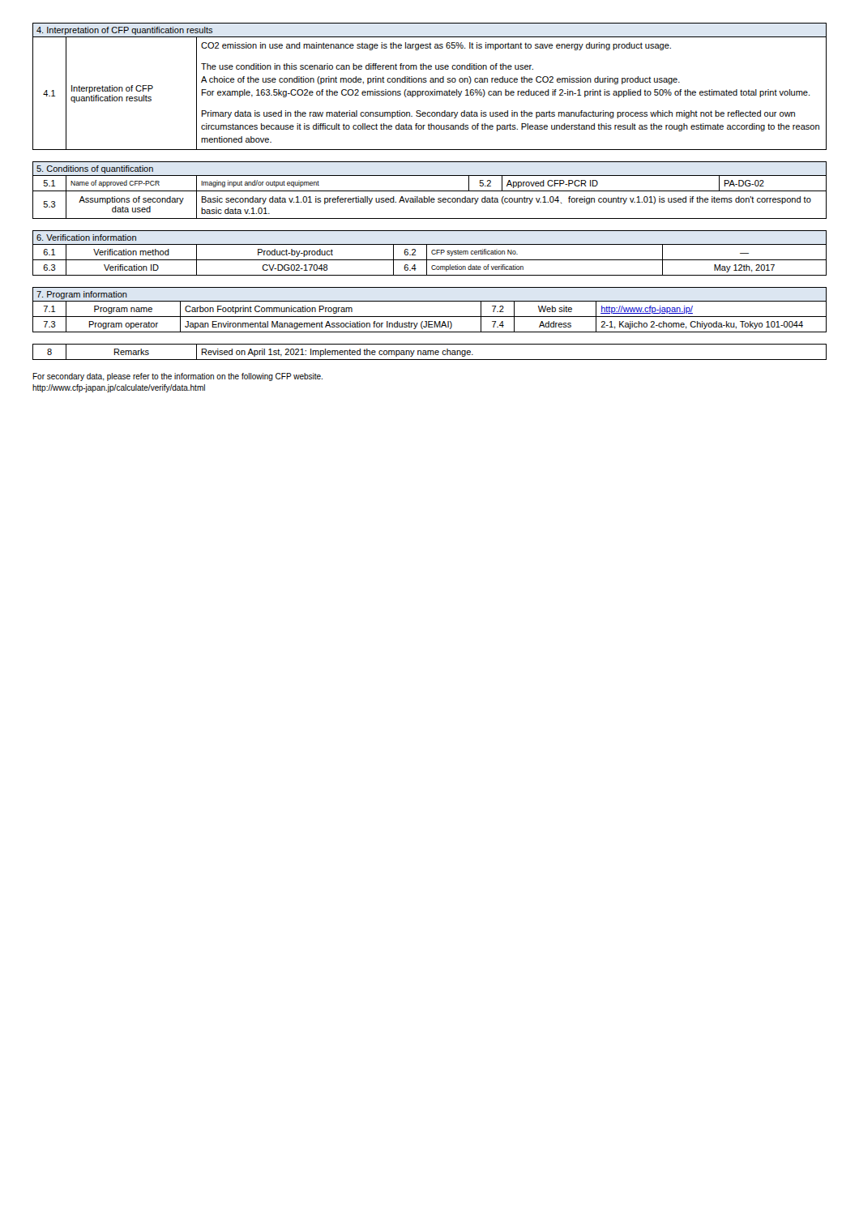| 4. Interpretation of CFP quantification results |
| 4.1 | Interpretation of CFP quantification results | CO2 emission in use and maintenance stage is the largest as 65%. It is important to save energy during product usage. The use condition in this scenario can be different from the use condition of the user. A choice of the use condition (print mode, print conditions and so on) can reduce the CO2 emission during product usage. For example, 163.5kg-CO2e of the CO2 emissions (approximately 16%) can be reduced if 2-in-1 print is applied to 50% of the estimated total print volume. Primary data is used in the raw material consumption. Secondary data is used in the parts manufacturing process which might not be reflected our own circumstances because it is difficult to collect the data for thousands of the parts. Please understand this result as the rough estimate according to the reason mentioned above. |
| 5. Conditions of quantification |
| 5.1 | Name of approved CFP-PCR | Imaging input and/or output equipment | 5.2 | Approved CFP-PCR ID | PA-DG-02 |
| 5.3 | Assumptions of secondary data used | Basic secondary data v.1.01 is preferertially used. Available secondary data (country v.1.04、foreign country v.1.01) is used if the items don't correspond to basic data v.1.01. |
| 6. Verification information |
| 6.1 | Verification method | Product-by-product | 6.2 | CFP system certification No. | — |
| 6.3 | Verification ID | CV-DG02-17048 | 6.4 | Completion date of verification | May 12th, 2017 |
| 7. Program information |
| 7.1 | Program name | Carbon Footprint Communication Program | 7.2 | Web site | http://www.cfp-japan.jp/ |
| 7.3 | Program operator | Japan Environmental Management Association for Industry (JEMAI) | 7.4 | Address | 2-1, Kajicho 2-chome, Chiyoda-ku, Tokyo 101-0044 |
| 8 | Remarks | Revised on April 1st, 2021: Implemented the company name change. |
For secondary data, please refer to the information on the following CFP website.
http://www.cfp-japan.jp/calculate/verify/data.html